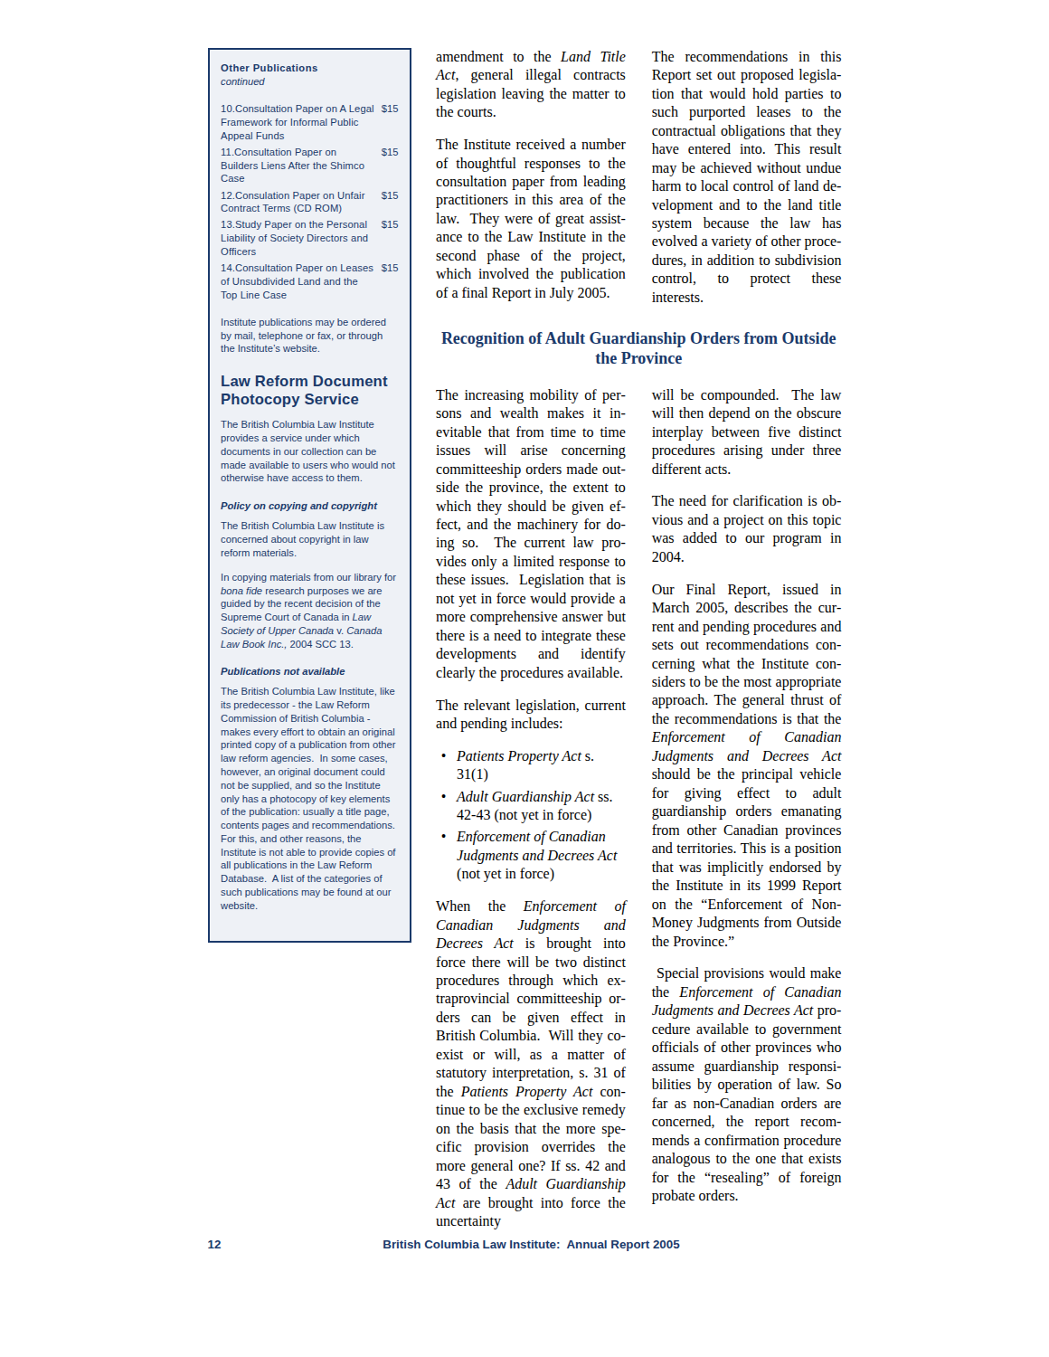Other Publications
continued
10.Consultation Paper on A Legal Framework for Informal Public Appeal Funds $15
11.Consultation Paper on Builders Liens After the Shimco Case $15
12.Consulation Paper on Unfair Contract Terms (CD ROM) $15
13.Study Paper on the Personal Liability of Society Directors and Officers $15
14.Consultation Paper on Leases of Unsubdivided Land and the Top Line Case $15
Institute publications may be ordered by mail, telephone or fax, or through the Institute’s website.
Law Reform Document Photocopy Service
The British Columbia Law Institute provides a service under which documents in our collection can be made available to users who would not otherwise have access to them.
Policy on copying and copyright
The British Columbia Law Institute is concerned about copyright in law reform materials.
In copying materials from our library for bona fide research purposes we are guided by the recent decision of the Supreme Court of Canada in Law Society of Upper Canada v. Canada Law Book Inc., 2004 SCC 13.
Publications not available
The British Columbia Law Institute, like its predecessor - the Law Reform Commission of British Columbia - makes every effort to obtain an original printed copy of a publication from other law reform agencies. In some cases, however, an original document could not be supplied, and so the Institute only has a photocopy of key elements of the publication: usually a title page, contents pages and recommendations. For this, and other reasons, the Institute is not able to provide copies of all publications in the Law Reform Database. A list of the categories of such publications may be found at our website.
amendment to the Land Title Act, general illegal contracts legislation leaving the matter to the courts.
The Institute received a number of thoughtful responses to the consultation paper from leading practitioners in this area of the law. They were of great assistance to the Law Institute in the second phase of the project, which involved the publication of a final Report in July 2005.
The recommendations in this Report set out proposed legislation that would hold parties to such purported leases to the contractual obligations that they have entered into. This result may be achieved without undue harm to local control of land development and to the land title system because the law has evolved a variety of other procedures, in addition to subdivision control, to protect these interests.
Recognition of Adult Guardianship Orders from Outside the Province
The increasing mobility of persons and wealth makes it inevitable that from time to time issues will arise concerning committeeship orders made outside the province, the extent to which they should be given effect, and the machinery for doing so. The current law provides only a limited response to these issues. Legislation that is not yet in force would provide a more comprehensive answer but there is a need to integrate these developments and identify clearly the procedures available.
The relevant legislation, current and pending includes:
Patients Property Act s. 31(1)
Adult Guardianship Act ss. 42-43 (not yet in force)
Enforcement of Canadian Judgments and Decrees Act (not yet in force)
When the Enforcement of Canadian Judgments and Decrees Act is brought into force there will be two distinct procedures through which extraprovincial committeeship orders can be given effect in British Columbia. Will they co-exist or will, as a matter of statutory interpretation, s. 31 of the Patients Property Act continue to be the exclusive remedy on the basis that the more specific provision overrides the more general one? If ss. 42 and 43 of the Adult Guardianship Act are brought into force the uncertainty
will be compounded. The law will then depend on the obscure interplay between five distinct procedures arising under three different acts.
The need for clarification is obvious and a project on this topic was added to our program in 2004.
Our Final Report, issued in March 2005, describes the current and pending procedures and sets out recommendations concerning what the Institute considers to be the most appropriate approach. The general thrust of the recommendations is that the Enforcement of Canadian Judgments and Decrees Act should be the principal vehicle for giving effect to adult guardianship orders emanating from other Canadian provinces and territories. This is a position that was implicitly endorsed by the Institute in its 1999 Report on the “Enforcement of Non-Money Judgments from Outside the Province.”
Special provisions would make the Enforcement of Canadian Judgments and Decrees Act procedure available to government officials of other provinces who assume guardianship responsibilities by operation of law. So far as non-Canadian orders are concerned, the report recommends a confirmation procedure analogous to the one that exists for the “resealing” of foreign probate orders.
12
British Columbia Law Institute: Annual Report 2005